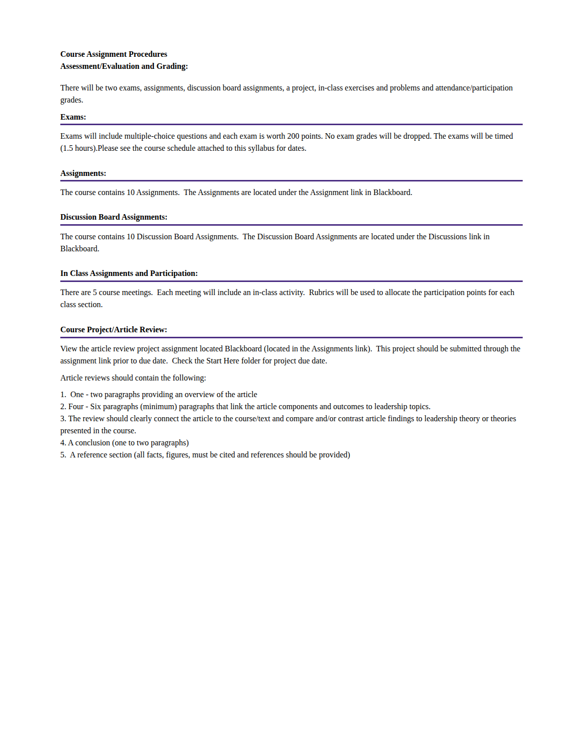Course Assignment Procedures
Assessment/Evaluation and Grading:
There will be two exams, assignments, discussion board assignments, a project, in-class exercises and problems and attendance/participation grades.
Exams:
Exams will include multiple-choice questions and each exam is worth 200 points. No exam grades will be dropped. The exams will be timed (1.5 hours).Please see the course schedule attached to this syllabus for dates.
Assignments:
The course contains 10 Assignments. The Assignments are located under the Assignment link in Blackboard.
Discussion Board Assignments:
The course contains 10 Discussion Board Assignments. The Discussion Board Assignments are located under the Discussions link in Blackboard.
In Class Assignments and Participation:
There are 5 course meetings. Each meeting will include an in-class activity. Rubrics will be used to allocate the participation points for each class section.
Course Project/Article Review:
View the article review project assignment located Blackboard (located in the Assignments link). This project should be submitted through the assignment link prior to due date. Check the Start Here folder for project due date.
Article reviews should contain the following:
1. One - two paragraphs providing an overview of the article
2. Four - Six paragraphs (minimum) paragraphs that link the article components and outcomes to leadership topics.
3. The review should clearly connect the article to the course/text and compare and/or contrast article findings to leadership theory or theories presented in the course.
4. A conclusion (one to two paragraphs)
5. A reference section (all facts, figures, must be cited and references should be provided)